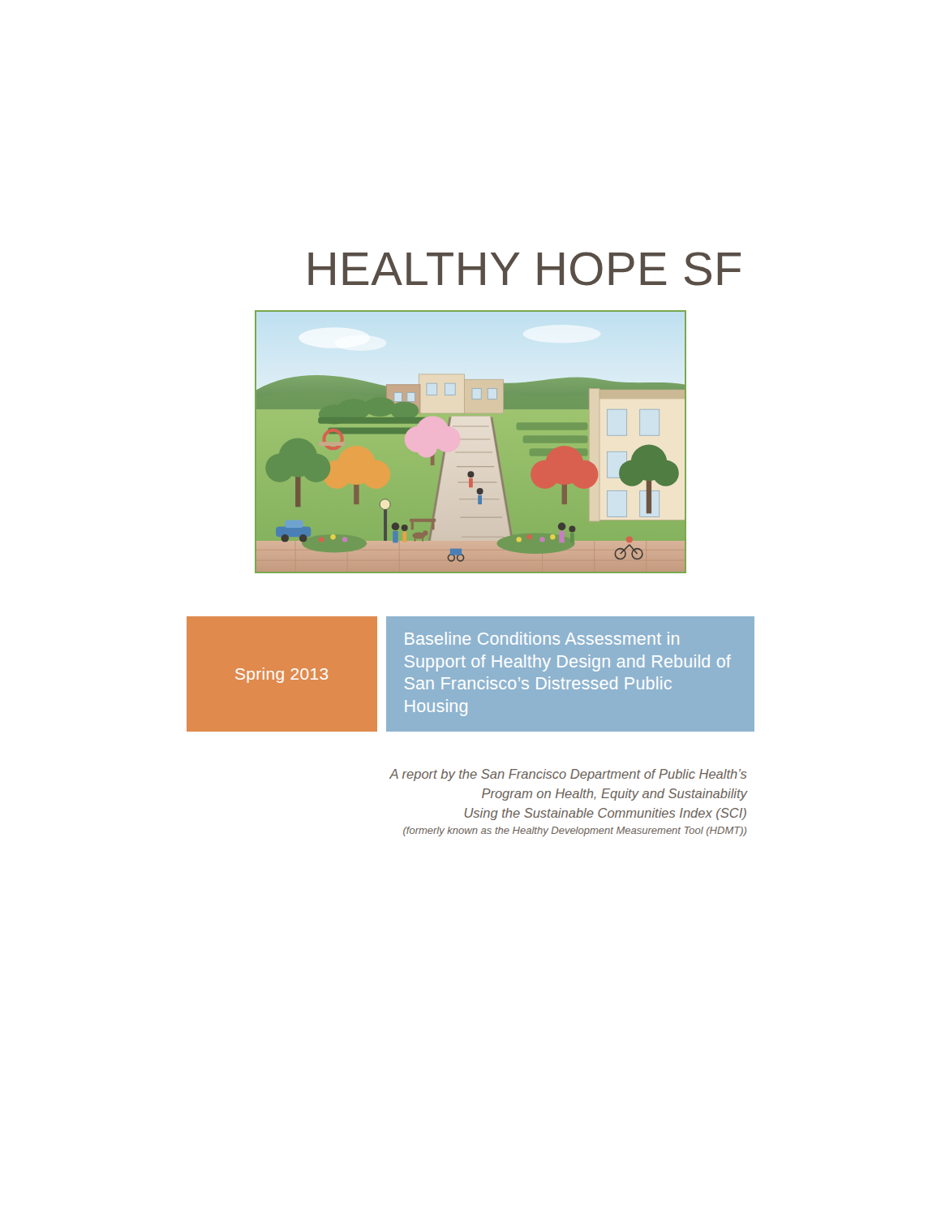HEALTHY HOPE SF
Spring 2013
Baseline Conditions Assessment in Support of Healthy Design and Rebuild of San Francisco’s Distressed Public Housing
A report by the San Francisco Department of Public Health’s
Program on Health, Equity and Sustainability
Using the Sustainable Communities Index (SCI)
(formerly known as the Healthy Development Measurement Tool (HDMT))